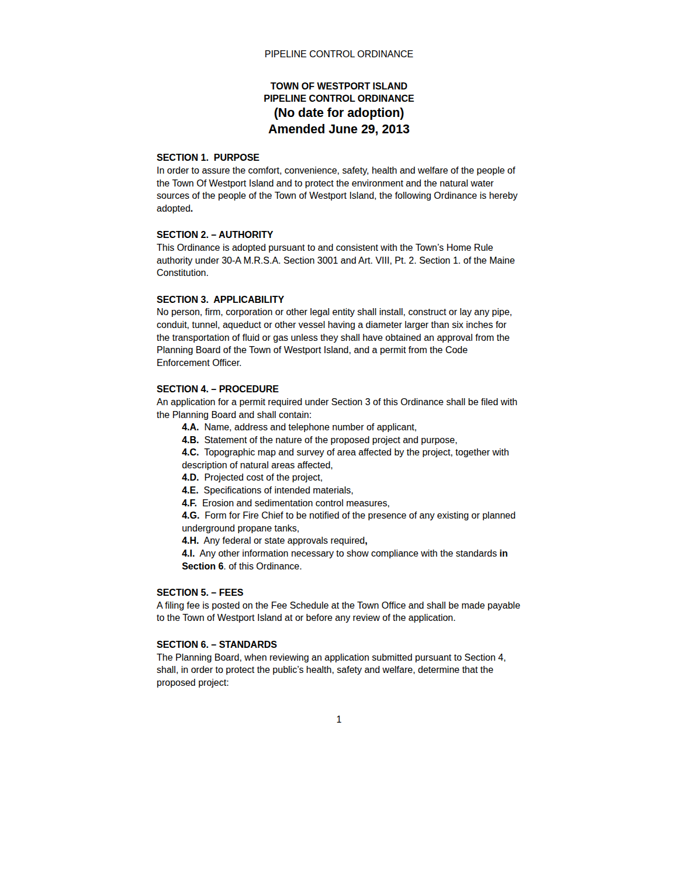PIPELINE CONTROL ORDINANCE
TOWN OF WESTPORT ISLAND PIPELINE CONTROL ORDINANCE (No date for adoption) Amended June 29, 2013
SECTION 1. PURPOSE
In order to assure the comfort, convenience, safety, health and welfare of the people of the Town Of Westport Island and to protect the environment and the natural water sources of the people of the Town of Westport Island, the following Ordinance is hereby adopted.
SECTION 2. – AUTHORITY
This Ordinance is adopted pursuant to and consistent with the Town’s Home Rule authority under 30-A M.R.S.A. Section 3001 and Art. VIII, Pt. 2. Section 1. of the Maine Constitution.
SECTION 3. APPLICABILITY
No person, firm, corporation or other legal entity shall install, construct or lay any pipe, conduit, tunnel, aqueduct or other vessel having a diameter larger than six inches for the transportation of fluid or gas unless they shall have obtained an approval from the Planning Board of the Town of Westport Island, and a permit from the Code Enforcement Officer.
SECTION 4. – PROCEDURE
An application for a permit required under Section 3 of this Ordinance shall be filed with the Planning Board and shall contain:
4.A. Name, address and telephone number of applicant,
4.B. Statement of the nature of the proposed project and purpose,
4.C. Topographic map and survey of area affected by the project, together with description of natural areas affected,
4.D. Projected cost of the project,
4.E. Specifications of intended materials,
4.F. Erosion and sedimentation control measures,
4.G. Form for Fire Chief to be notified of the presence of any existing or planned underground propane tanks,
4.H. Any federal or state approvals required,
4.I. Any other information necessary to show compliance with the standards in Section 6. of this Ordinance.
SECTION 5. – FEES
A filing fee is posted on the Fee Schedule at the Town Office and shall be made payable to the Town of Westport Island at or before any review of the application.
SECTION 6. – STANDARDS
The Planning Board, when reviewing an application submitted pursuant to Section 4, shall, in order to protect the public’s health, safety and welfare, determine that the proposed project:
1